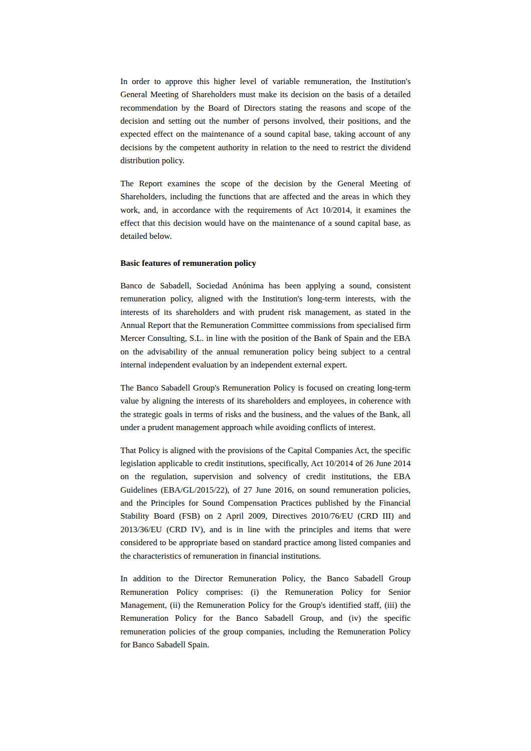In order to approve this higher level of variable remuneration, the Institution's General Meeting of Shareholders must make its decision on the basis of a detailed recommendation by the Board of Directors stating the reasons and scope of the decision and setting out the number of persons involved, their positions, and the expected effect on the maintenance of a sound capital base, taking account of any decisions by the competent authority in relation to the need to restrict the dividend distribution policy.
The Report examines the scope of the decision by the General Meeting of Shareholders, including the functions that are affected and the areas in which they work, and, in accordance with the requirements of Act 10/2014, it examines the effect that this decision would have on the maintenance of a sound capital base, as detailed below.
Basic features of remuneration policy
Banco de Sabadell, Sociedad Anónima has been applying a sound, consistent remuneration policy, aligned with the Institution's long-term interests, with the interests of its shareholders and with prudent risk management, as stated in the Annual Report that the Remuneration Committee commissions from specialised firm Mercer Consulting, S.L. in line with the position of the Bank of Spain and the EBA on the advisability of the annual remuneration policy being subject to a central internal independent evaluation by an independent external expert.
The Banco Sabadell Group's Remuneration Policy is focused on creating long-term value by aligning the interests of its shareholders and employees, in coherence with the strategic goals in terms of risks and the business, and the values of the Bank, all under a prudent management approach while avoiding conflicts of interest.
That Policy is aligned with the provisions of the Capital Companies Act, the specific legislation applicable to credit institutions, specifically, Act 10/2014 of 26 June 2014 on the regulation, supervision and solvency of credit institutions, the EBA Guidelines (EBA/GL/2015/22), of 27 June 2016, on sound remuneration policies, and the Principles for Sound Compensation Practices published by the Financial Stability Board (FSB) on 2 April 2009, Directives 2010/76/EU (CRD III) and 2013/36/EU (CRD IV), and is in line with the principles and items that were considered to be appropriate based on standard practice among listed companies and the characteristics of remuneration in financial institutions.
In addition to the Director Remuneration Policy, the Banco Sabadell Group Remuneration Policy comprises: (i) the Remuneration Policy for Senior Management, (ii) the Remuneration Policy for the Group's identified staff, (iii) the Remuneration Policy for the Banco Sabadell Group, and (iv) the specific remuneration policies of the group companies, including the Remuneration Policy for Banco Sabadell Spain.